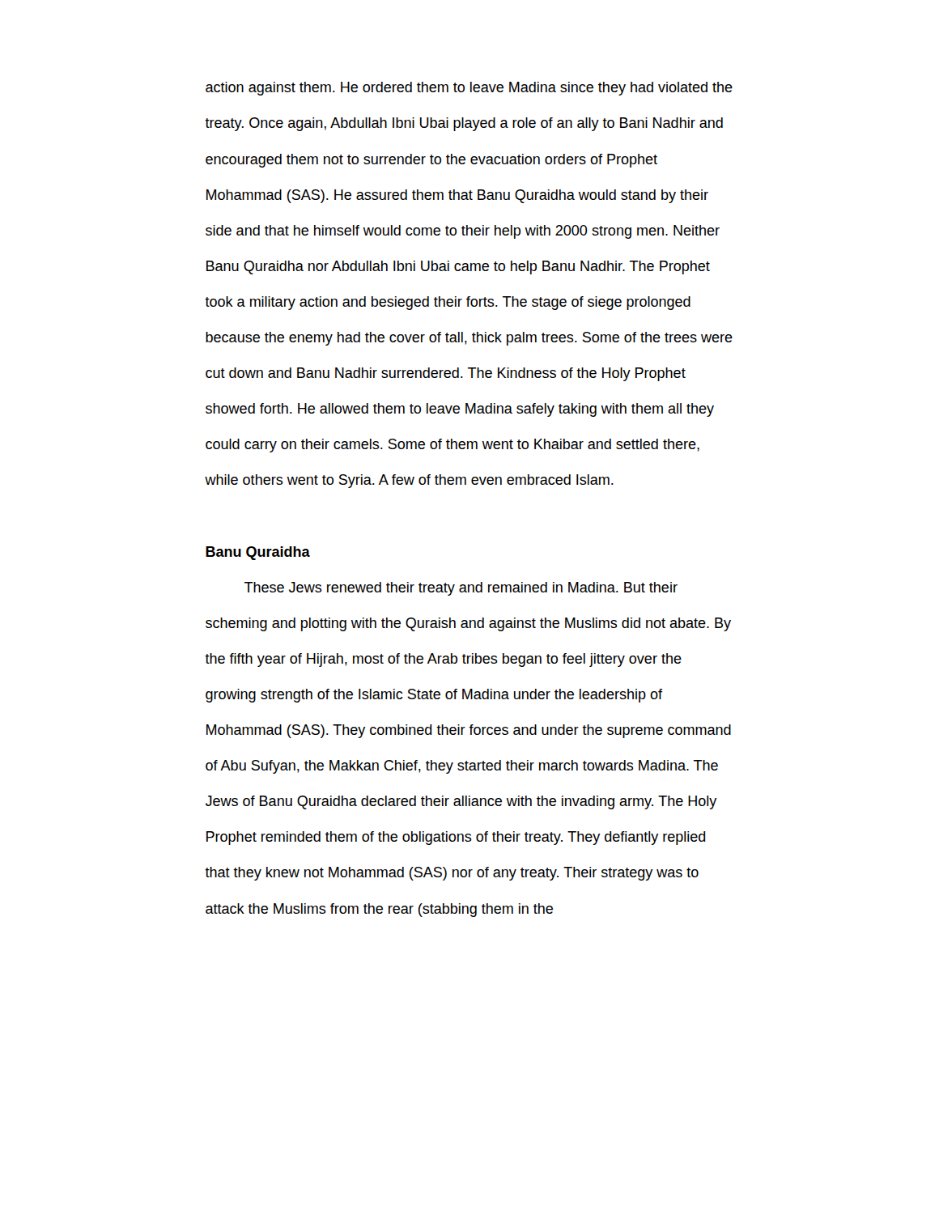action against them. He ordered them to leave Madina since they had violated the treaty. Once again, Abdullah Ibni Ubai played a role of an ally to Bani Nadhir and encouraged them not to surrender to the evacuation orders of Prophet Mohammad (SAS). He assured them that Banu Quraidha would stand by their side and that he himself would come to their help with 2000 strong men. Neither Banu Quraidha nor Abdullah Ibni Ubai came to help Banu Nadhir. The Prophet took a military action and besieged their forts. The stage of siege prolonged because the enemy had the cover of tall, thick palm trees. Some of the trees were cut down and Banu Nadhir surrendered. The Kindness of the Holy Prophet showed forth. He allowed them to leave Madina safely taking with them all they could carry on their camels. Some of them went to Khaibar and settled there, while others went to Syria. A few of them even embraced Islam.
Banu Quraidha
These Jews renewed their treaty and remained in Madina. But their scheming and plotting with the Quraish and against the Muslims did not abate. By the fifth year of Hijrah, most of the Arab tribes began to feel jittery over the growing strength of the Islamic State of Madina under the leadership of Mohammad (SAS). They combined their forces and under the supreme command of Abu Sufyan, the Makkan Chief, they started their march towards Madina. The Jews of Banu Quraidha declared their alliance with the invading army. The Holy Prophet reminded them of the obligations of their treaty. They defiantly replied that they knew not Mohammad (SAS) nor of any treaty. Their strategy was to attack the Muslims from the rear (stabbing them in the